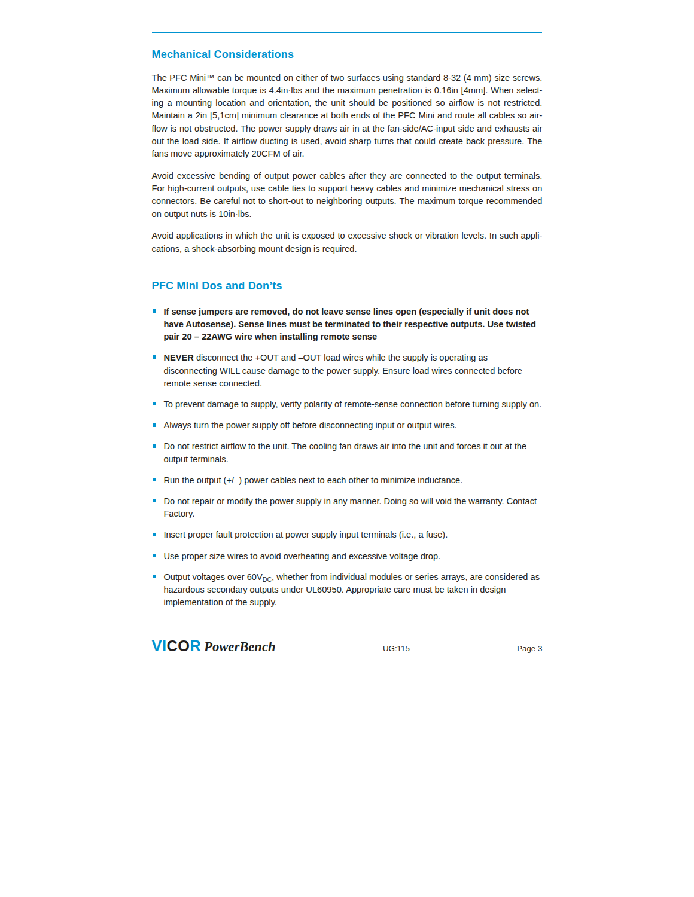Mechanical Considerations
The PFC Mini™ can be mounted on either of two surfaces using standard 8-32 (4 mm) size screws. Maximum allowable torque is 4.4in·lbs and the maximum penetration is 0.16in [4mm]. When selecting a mounting location and orientation, the unit should be positioned so airflow is not restricted. Maintain a 2in [5,1cm] minimum clearance at both ends of the PFC Mini and route all cables so airflow is not obstructed. The power supply draws air in at the fan-side/AC-input side and exhausts air out the load side. If airflow ducting is used, avoid sharp turns that could create back pressure. The fans move approximately 20CFM of air.
Avoid excessive bending of output power cables after they are connected to the output terminals. For high-current outputs, use cable ties to support heavy cables and minimize mechanical stress on connectors. Be careful not to short-out to neighboring outputs. The maximum torque recommended on output nuts is 10in·lbs.
Avoid applications in which the unit is exposed to excessive shock or vibration levels. In such applications, a shock-absorbing mount design is required.
PFC Mini Dos and Don’ts
If sense jumpers are removed, do not leave sense lines open (especially if unit does not have Autosense). Sense lines must be terminated to their respective outputs. Use twisted pair 20 – 22AWG wire when installing remote sense
NEVER disconnect the +OUT and –OUT load wires while the supply is operating as disconnecting WILL cause damage to the power supply. Ensure load wires connected before remote sense connected.
To prevent damage to supply, verify polarity of remote-sense connection before turning supply on.
Always turn the power supply off before disconnecting input or output wires.
Do not restrict airflow to the unit. The cooling fan draws air into the unit and forces it out at the output terminals.
Run the output (+/–) power cables next to each other to minimize inductance.
Do not repair or modify the power supply in any manner. Doing so will void the warranty. Contact Factory.
Insert proper fault protection at power supply input terminals (i.e., a fuse).
Use proper size wires to avoid overheating and excessive voltage drop.
Output voltages over 60VDC, whether from individual modules or series arrays, are considered as hazardous secondary outputs under UL60950. Appropriate care must be taken in design implementation of the supply.
VI COR PowerBench
UG:115
Page 3